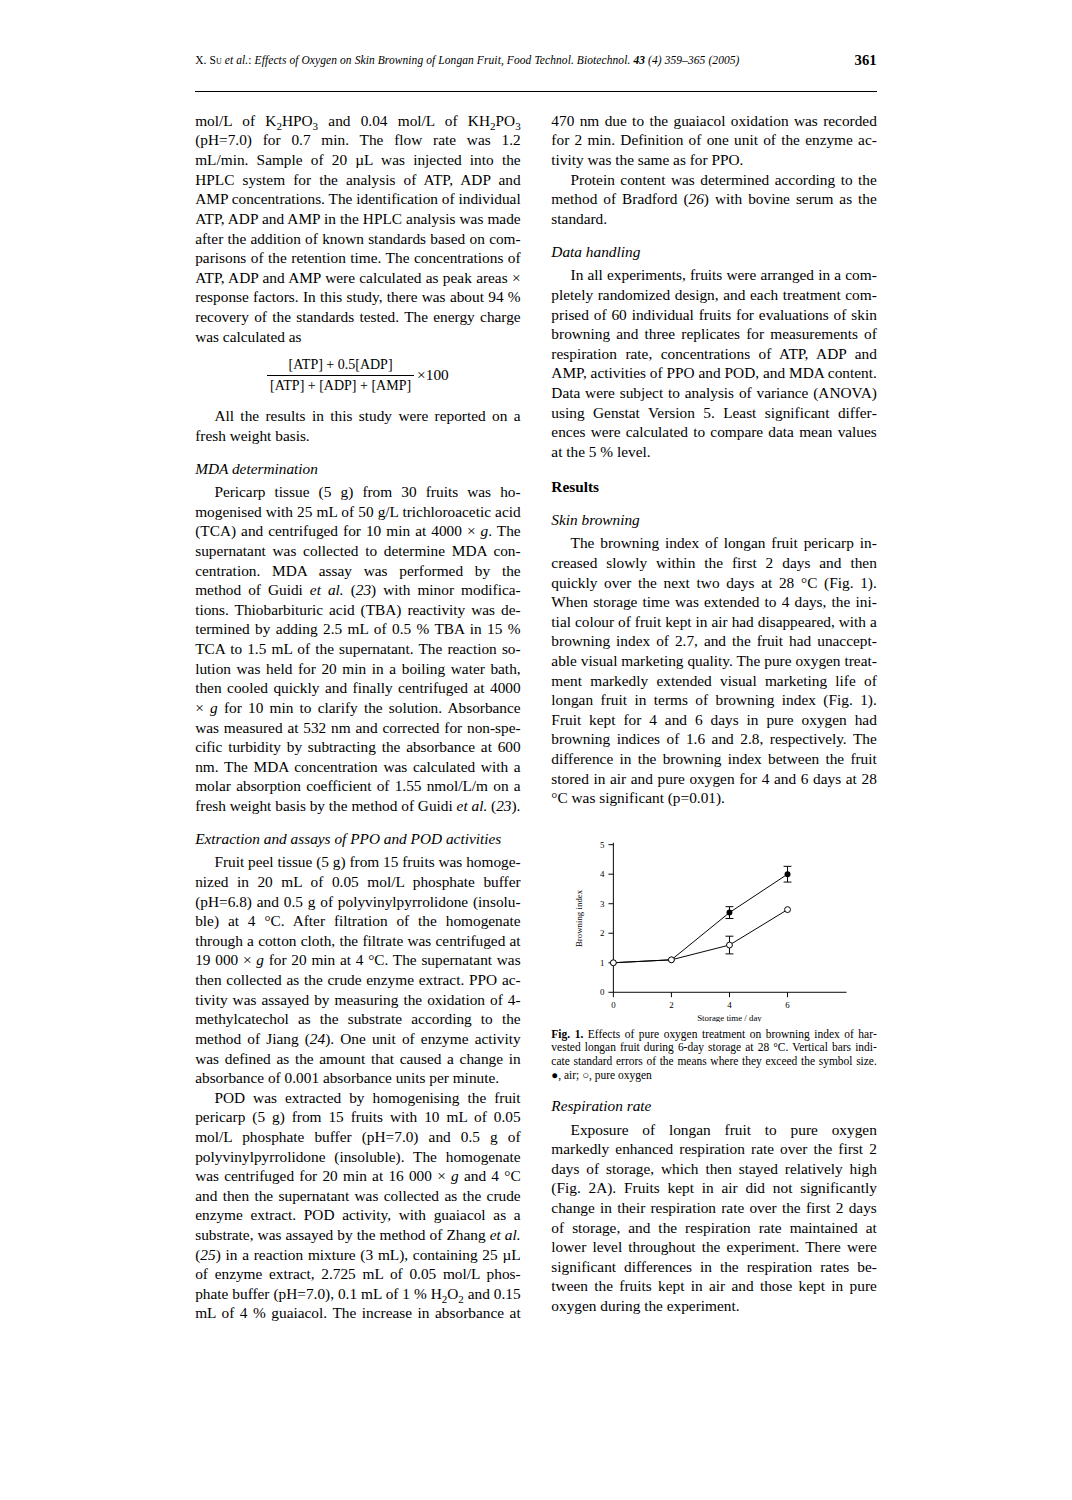361 X. Su et al.: Effects of Oxygen on Skin Browning of Longan Fruit, Food Technol. Biotechnol. 43 (4) 359–365 (2005)
mol/L of K2HPO3 and 0.04 mol/L of KH2PO3 (pH=7.0) for 0.7 min. The flow rate was 1.2 mL/min. Sample of 20 µL was injected into the HPLC system for the analysis of ATP, ADP and AMP concentrations. The identification of individual ATP, ADP and AMP in the HPLC analysis was made after the addition of known standards based on comparisons of the retention time. The concentrations of ATP, ADP and AMP were calculated as peak areas × response factors. In this study, there was about 94 % recovery of the standards tested. The energy charge was calculated as
[ATP] + 0.5[ADP] [ATP] + [ADP] + [AMP] ×100
All the results in this study were reported on a fresh weight basis.
MDA determination
Pericarp tissue (5 g) from 30 fruits was homogenised with 25 mL of 50 g/L trichloroacetic acid (TCA) and centrifuged for 10 min at 4000 × g. The supernatant was collected to determine MDA concentration. MDA assay was performed by the method of Guidi et al. (23) with minor modifications. Thiobarbituric acid (TBA) reactivity was determined by adding 2.5 mL of 0.5 % TBA in 15 % TCA to 1.5 mL of the supernatant. The reaction solution was held for 20 min in a boiling water bath, then cooled quickly and finally centrifuged at 4000 × g for 10 min to clarify the solution. Absorbance was measured at 532 nm and corrected for non-specific turbidity by subtracting the absorbance at 600 nm. The MDA concentration was calculated with a molar absorption coefficient of 1.55 nmol/L/m on a fresh weight basis by the method of Guidi et al. (23).
Extraction and assays of PPO and POD activities
Fruit peel tissue (5 g) from 15 fruits was homogenized in 20 mL of 0.05 mol/L phosphate buffer (pH=6.8) and 0.5 g of polyvinylpyrrolidone (insoluble) at 4 °C. After filtration of the homogenate through a cotton cloth, the filtrate was centrifuged at 19 000 × g for 20 min at 4 °C. The supernatant was then collected as the crude enzyme extract. PPO activity was assayed by measuring the oxidation of 4-methylcatechol as the substrate according to the method of Jiang (24). One unit of enzyme activity was defined as the amount that caused a change in absorbance of 0.001 absorbance units per minute.
POD was extracted by homogenising the fruit pericarp (5 g) from 15 fruits with 10 mL of 0.05 mol/L phosphate buffer (pH=7.0) and 0.5 g of polyvinylpyrrolidone (insoluble). The homogenate was centrifuged for 20 min at 16 000 × g and 4 °C and then the supernatant was collected as the crude enzyme extract. POD activity, with guaiacol as a substrate, was assayed by the method of Zhang et al. (25) in a reaction mixture (3 mL), containing 25 µL of enzyme extract, 2.725 mL of 0.05 mol/L phosphate buffer (pH=7.0), 0.1 mL of 1 % H2O2 and 0.15 mL of 4 % guaiacol. The increase in absorbance at 470 nm due to the guaiacol oxidation was recorded for 2 min. Definition of one unit of the enzyme activity was the same as for PPO.
Protein content was determined according to the method of Bradford (26) with bovine serum as the standard.
Data handling
In all experiments, fruits were arranged in a completely randomized design, and each treatment comprised of 60 individual fruits for evaluations of skin browning and three replicates for measurements of respiration rate, concentrations of ATP, ADP and AMP, activities of PPO and POD, and MDA content. Data were subject to analysis of variance (ANOVA) using Genstat Version 5. Least significant differences were calculated to compare data mean values at the 5 % level.
Results
Skin browning
The browning index of longan fruit pericarp increased slowly within the first 2 days and then quickly over the next two days at 28 °C (Fig. 1). When storage time was extended to 4 days, the initial colour of fruit kept in air had disappeared, with a browning index of 2.7, and the fruit had unacceptable visual marketing quality. The pure oxygen treatment markedly extended visual marketing life of longan fruit in terms of browning index (Fig. 1). Fruit kept for 4 and 6 days in pure oxygen had browning indices of 1.6 and 2.8, respectively. The difference in the browning index between the fruit stored in air and pure oxygen for 4 and 6 days at 28 °C was significant (p=0.01).
0 1 2 3 4 5 0 2 4 6 Storage time / day Browning index
Fig. 1. Effects of pure oxygen treatment on browning index of harvested longan fruit during 6-day storage at 28 °C. Vertical bars indicate standard errors of the means where they exceed the symbol size. ●, air; ○, pure oxygen
Respiration rate
Exposure of longan fruit to pure oxygen markedly enhanced respiration rate over the first 2 days of storage, which then stayed relatively high (Fig. 2A). Fruits kept in air did not significantly change in their respiration rate over the first 2 days of storage, and the respiration rate maintained at lower level throughout the experiment. There were significant differences in the respiration rates between the fruits kept in air and those kept in pure oxygen during the experiment.